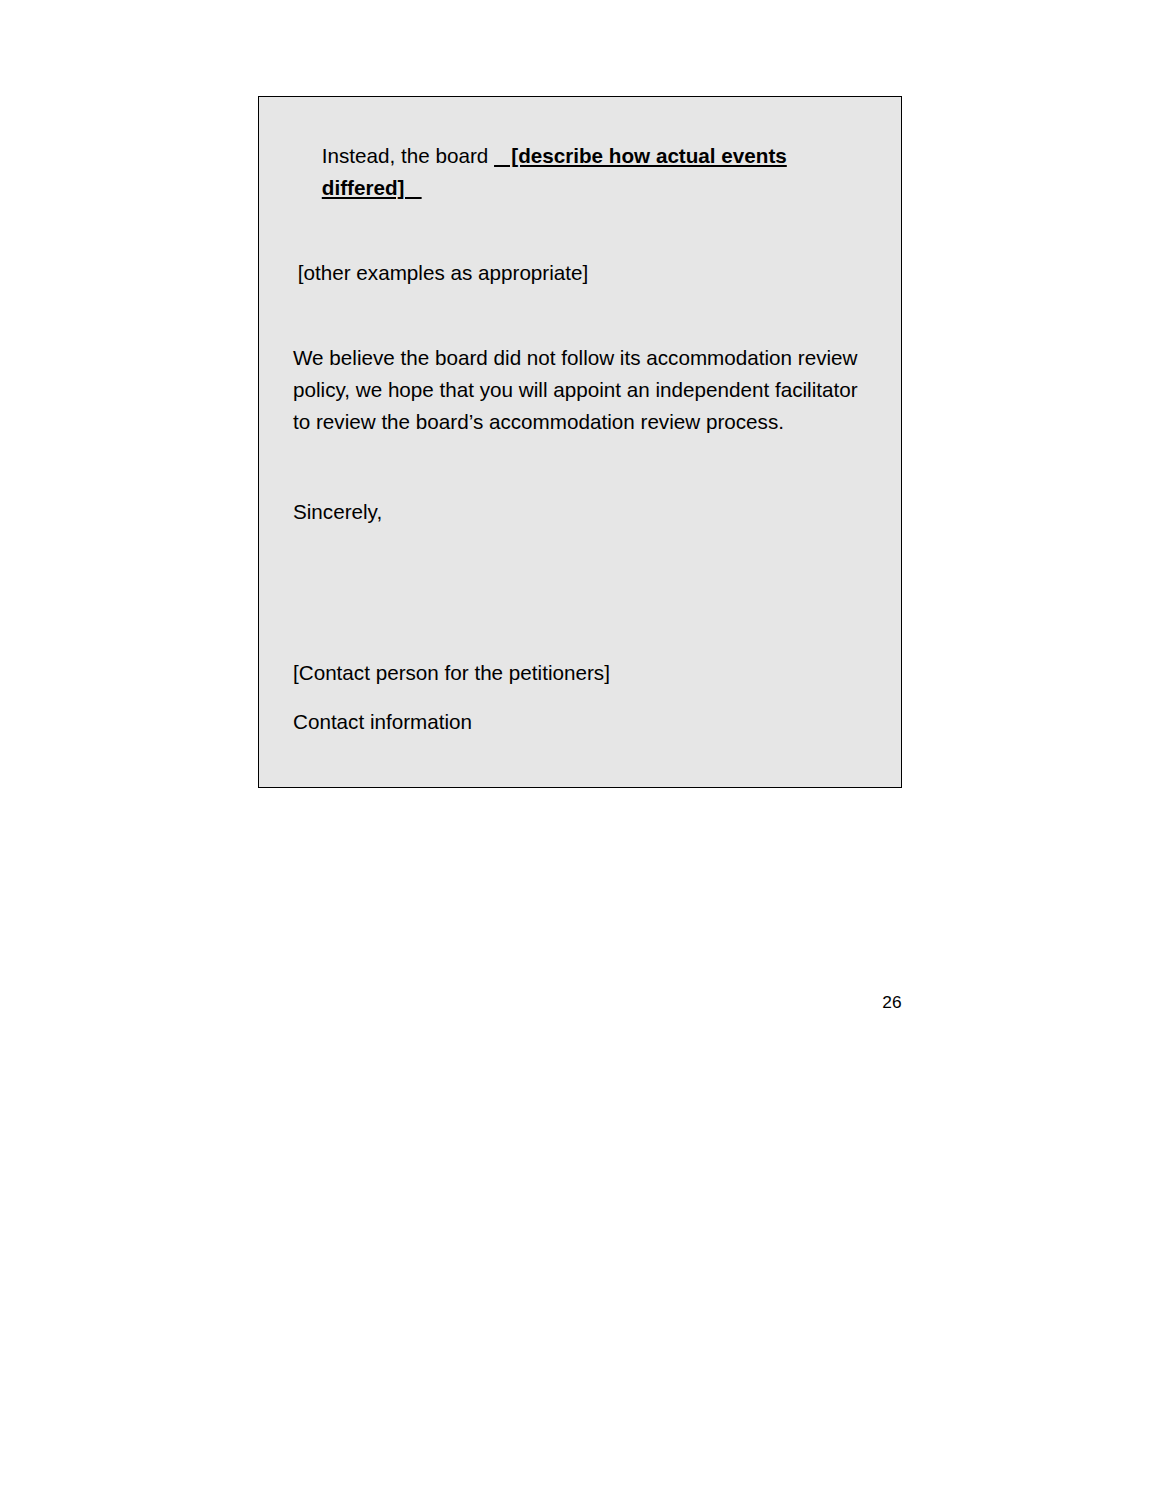Instead, the board [describe how actual events differed]
[other examples as appropriate]
We believe the board did not follow its accommodation review policy, we hope that you will appoint an independent facilitator to review the board’s accommodation review process.
Sincerely,
[Contact person for the petitioners]
Contact information
26